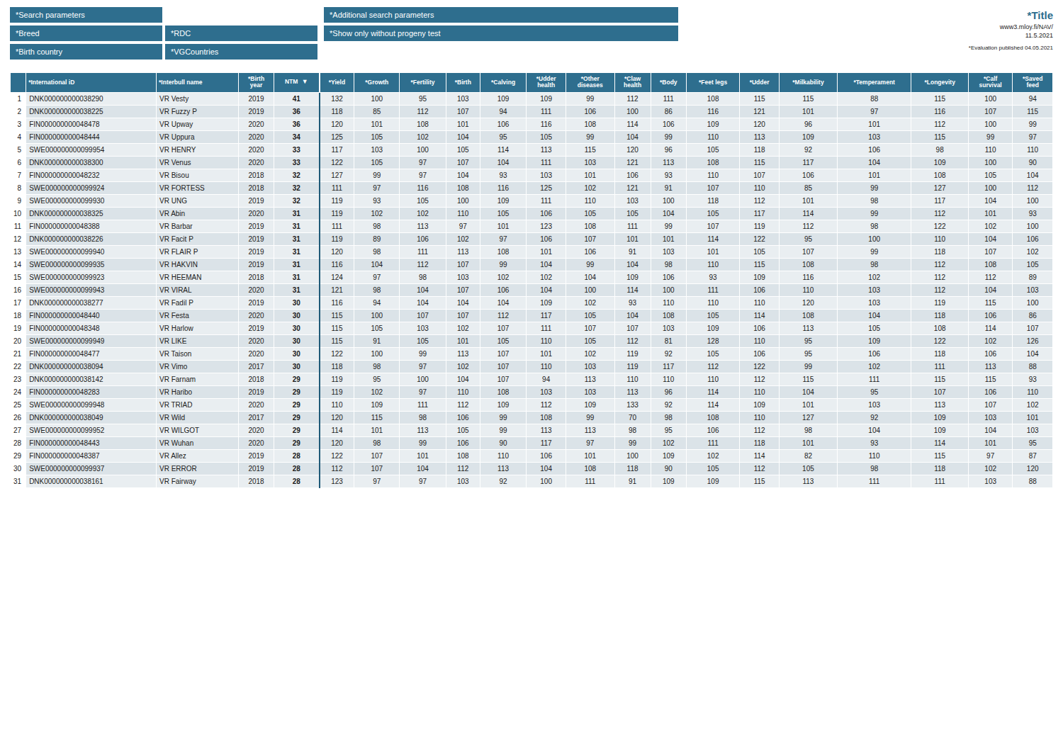*Search parameters
*Breed
*RDC
*Birth country
*VGCountries
*Additional search parameters
*Show only without progeny test
*Title
www3.mloy.fi/NAV/
11.5.2021
*Evaluation published 04.05.2021
| | *International iD | *Interbull name | *Birth year | NTM ▼ | *Yield | *Growth | *Fertility | *Birth | *Calving | *Udder health | *Other diseases | *Claw health | *Body | *Feet legs | *Udder | *Milkability | *Temperament | *Longevity | *Calf survival | *Saved feed |
| --- | --- | --- | --- | --- | --- | --- | --- | --- | --- | --- | --- | --- | --- | --- | --- | --- | --- | --- | --- | --- |
| 1 | DNK000000000038290 | VR Vesty | 2019 | 41 | 132 | 100 | 95 | 103 | 109 | 109 | 99 | 112 | 111 | 108 | 115 | 115 | 88 | 115 | 100 | 94 |
| 2 | DNK000000000038225 | VR Fuzzy P | 2019 | 36 | 118 | 85 | 112 | 107 | 94 | 111 | 106 | 100 | 86 | 116 | 121 | 101 | 97 | 116 | 107 | 115 |
| 3 | FIN000000000048478 | VR Upway | 2020 | 36 | 120 | 101 | 108 | 101 | 106 | 116 | 108 | 114 | 106 | 109 | 120 | 96 | 101 | 112 | 100 | 99 |
| 4 | FIN000000000048444 | VR Uppura | 2020 | 34 | 125 | 105 | 102 | 104 | 95 | 105 | 99 | 104 | 99 | 110 | 113 | 109 | 103 | 115 | 99 | 97 |
| 5 | SWE000000000099954 | VR HENRY | 2020 | 33 | 117 | 103 | 100 | 105 | 114 | 113 | 115 | 120 | 96 | 105 | 118 | 92 | 106 | 98 | 110 | 110 |
| 6 | DNK000000000038300 | VR Venus | 2020 | 33 | 122 | 105 | 97 | 107 | 104 | 111 | 103 | 121 | 113 | 108 | 115 | 117 | 104 | 109 | 100 | 90 |
| 7 | FIN000000000048232 | VR Bisou | 2018 | 32 | 127 | 99 | 97 | 104 | 93 | 103 | 101 | 106 | 93 | 110 | 107 | 106 | 101 | 108 | 105 | 104 |
| 8 | SWE000000000099924 | VR FORTESS | 2018 | 32 | 111 | 97 | 116 | 108 | 116 | 125 | 102 | 121 | 91 | 107 | 110 | 85 | 99 | 127 | 100 | 112 |
| 9 | SWE000000000099930 | VR UNG | 2019 | 32 | 119 | 93 | 105 | 100 | 109 | 111 | 110 | 103 | 100 | 118 | 112 | 101 | 98 | 117 | 104 | 100 |
| 10 | DNK000000000038325 | VR Abin | 2020 | 31 | 119 | 102 | 102 | 110 | 105 | 106 | 105 | 105 | 104 | 105 | 117 | 114 | 99 | 112 | 101 | 93 |
| 11 | FIN000000000048388 | VR Barbar | 2019 | 31 | 111 | 98 | 113 | 97 | 101 | 123 | 108 | 111 | 99 | 107 | 119 | 112 | 98 | 122 | 102 | 100 |
| 12 | DNK000000000038226 | VR Facit P | 2019 | 31 | 119 | 89 | 106 | 102 | 97 | 106 | 107 | 101 | 101 | 114 | 122 | 95 | 100 | 110 | 104 | 106 |
| 13 | SWE000000000099940 | VR FLAIR P | 2019 | 31 | 120 | 98 | 111 | 113 | 108 | 101 | 106 | 91 | 103 | 101 | 105 | 107 | 99 | 118 | 107 | 102 |
| 14 | SWE000000000099935 | VR HAKVIN | 2019 | 31 | 116 | 104 | 112 | 107 | 99 | 104 | 99 | 104 | 98 | 110 | 115 | 108 | 98 | 112 | 108 | 105 |
| 15 | SWE000000000099923 | VR HEEMAN | 2018 | 31 | 124 | 97 | 98 | 103 | 102 | 102 | 104 | 109 | 106 | 93 | 109 | 116 | 102 | 112 | 112 | 89 |
| 16 | SWE000000000099943 | VR VIRAL | 2020 | 31 | 121 | 98 | 104 | 107 | 106 | 104 | 100 | 114 | 100 | 111 | 106 | 110 | 103 | 112 | 104 | 103 |
| 17 | DNK000000000038277 | VR Fadil P | 2019 | 30 | 116 | 94 | 104 | 104 | 104 | 109 | 102 | 93 | 110 | 110 | 110 | 120 | 103 | 119 | 115 | 100 |
| 18 | FIN000000000048440 | VR Festa | 2020 | 30 | 115 | 100 | 107 | 107 | 112 | 117 | 105 | 104 | 108 | 105 | 114 | 108 | 104 | 118 | 106 | 86 |
| 19 | FIN000000000048348 | VR Harlow | 2019 | 30 | 115 | 105 | 103 | 102 | 107 | 111 | 107 | 107 | 103 | 109 | 106 | 113 | 105 | 108 | 114 | 107 |
| 20 | SWE000000000099949 | VR LIKE | 2020 | 30 | 115 | 91 | 105 | 101 | 105 | 110 | 105 | 112 | 81 | 128 | 110 | 95 | 109 | 122 | 102 | 126 |
| 21 | FIN000000000048477 | VR Taison | 2020 | 30 | 122 | 100 | 99 | 113 | 107 | 101 | 102 | 119 | 92 | 105 | 106 | 95 | 106 | 118 | 106 | 104 |
| 22 | DNK000000000038094 | VR Vimo | 2017 | 30 | 118 | 98 | 97 | 102 | 107 | 110 | 103 | 119 | 117 | 112 | 122 | 99 | 102 | 111 | 113 | 88 |
| 23 | DNK000000000038142 | VR Farnam | 2018 | 29 | 119 | 95 | 100 | 104 | 107 | 94 | 113 | 110 | 110 | 110 | 112 | 115 | 111 | 115 | 115 | 93 |
| 24 | FIN000000000048283 | VR Haribo | 2019 | 29 | 119 | 102 | 97 | 110 | 108 | 103 | 103 | 113 | 96 | 114 | 110 | 104 | 95 | 107 | 106 | 110 |
| 25 | SWE000000000099948 | VR TRIAD | 2020 | 29 | 110 | 109 | 111 | 112 | 109 | 112 | 109 | 133 | 92 | 114 | 109 | 101 | 103 | 113 | 107 | 102 |
| 26 | DNK000000000038049 | VR Wild | 2017 | 29 | 120 | 115 | 98 | 106 | 99 | 108 | 99 | 70 | 98 | 108 | 110 | 127 | 92 | 109 | 103 | 101 |
| 27 | SWE000000000099952 | VR WILGOT | 2020 | 29 | 114 | 101 | 113 | 105 | 99 | 113 | 113 | 98 | 95 | 106 | 112 | 98 | 104 | 109 | 104 | 103 |
| 28 | FIN000000000048443 | VR Wuhan | 2020 | 29 | 120 | 98 | 99 | 106 | 90 | 117 | 97 | 99 | 102 | 111 | 118 | 101 | 93 | 114 | 101 | 95 |
| 29 | FIN000000000048387 | VR Allez | 2019 | 28 | 122 | 107 | 101 | 108 | 110 | 106 | 101 | 100 | 109 | 102 | 114 | 82 | 110 | 115 | 97 | 87 |
| 30 | SWE000000000099937 | VR ERROR | 2019 | 28 | 112 | 107 | 104 | 112 | 113 | 104 | 108 | 118 | 90 | 105 | 112 | 105 | 98 | 118 | 102 | 120 |
| 31 | DNK000000000038161 | VR Fairway | 2018 | 28 | 123 | 97 | 97 | 103 | 92 | 100 | 111 | 91 | 109 | 109 | 115 | 113 | 111 | 111 | 103 | 88 |